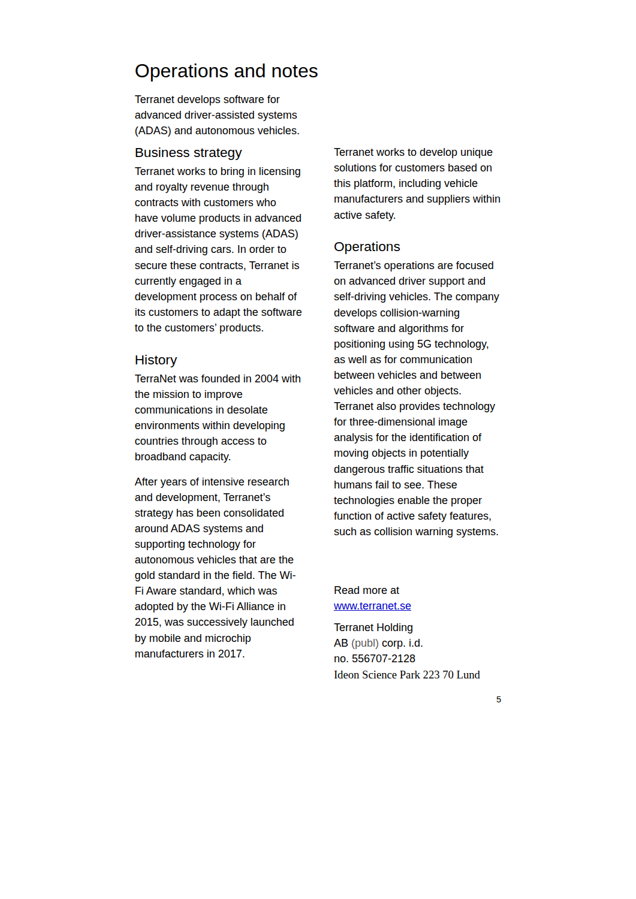Operations and notes
Terranet develops software for advanced driver-assisted systems (ADAS) and autonomous vehicles.
Business strategy
Terranet works to bring in licensing and royalty revenue through contracts with customers who have volume products in advanced driver-assistance systems (ADAS) and self-driving cars. In order to secure these contracts, Terranet is currently engaged in a development process on behalf of its customers to adapt the software to the customers’ products.
History
TerraNet was founded in 2004 with the mission to improve communications in desolate environments within developing countries through access to broadband capacity.
After years of intensive research and development, Terranet’s strategy has been consolidated around ADAS systems and supporting technology for autonomous vehicles that are the gold standard in the field. The Wi-Fi Aware standard, which was adopted by the Wi-Fi Alliance in 2015, was successively launched by mobile and microchip manufacturers in 2017.
Terranet works to develop unique solutions for customers based on this platform, including vehicle manufacturers and suppliers within active safety.
Operations
Terranet’s operations are focused on advanced driver support and self-driving vehicles. The company develops collision-warning software and algorithms for positioning using 5G technology, as well as for communication between vehicles and between vehicles and other objects. Terranet also provides technology for three-dimensional image analysis for the identification of moving objects in potentially dangerous traffic situations that humans fail to see. These technologies enable the proper function of active safety features, such as collision warning systems.
Read more at
www.terranet.se
Terranet Holding
AB (publ) corp. i.d.
no. 556707-2128
Ideon Science Park 223 70 Lund
5